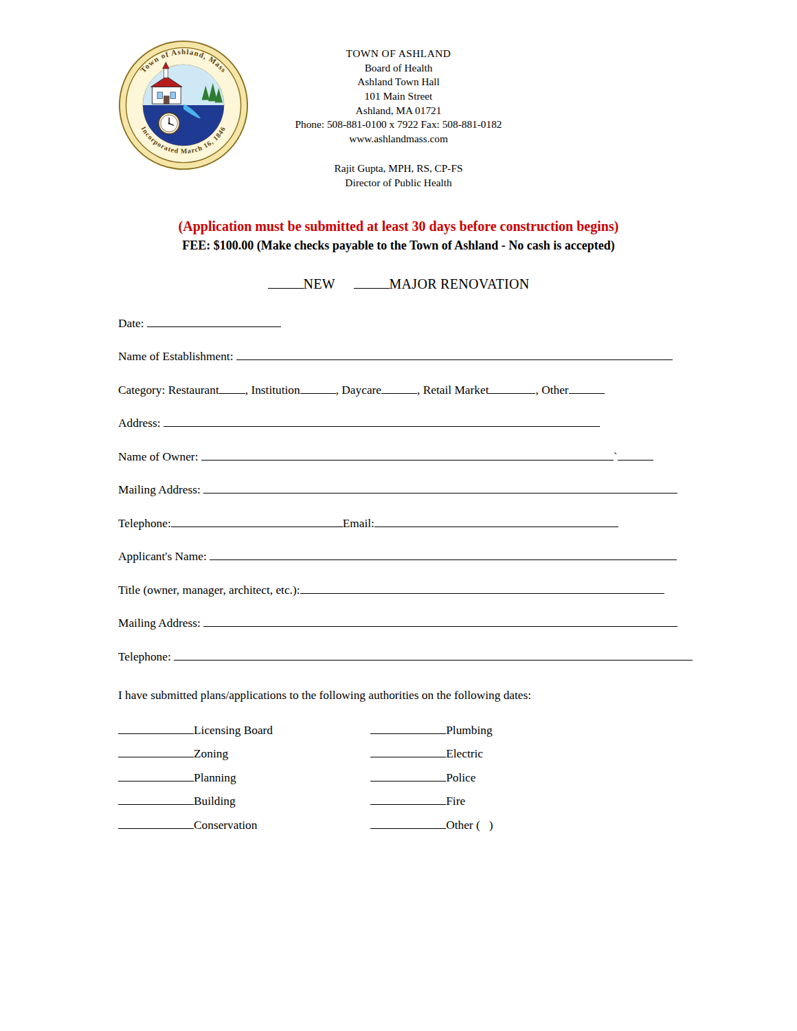Town of Ashland, Mass Incorporated March 16, 1846
TOWN OF ASHLAND
Board of Health
Ashland Town Hall
101 Main Street
Ashland, MA 01721
Phone: 508-881-0100 x 7922 Fax: 508-881-0182
www.ashlandmass.com
Rajit Gupta, MPH, RS, CP-FS
Director of Public Health
(Application must be submitted at least 30 days before construction begins)
FEE: $100.00 (Make checks payable to the Town of Ashland - No cash is accepted)
NEW MAJOR RENOVATION
Date:
Name of Establishment:
Category: Restaurant , Institution , Daycare , Retail Market , Other
Address:
Name of Owner: `
Mailing Address:
Telephone: Email:
Applicant's Name:
Title (owner, manager, architect, etc.):
Mailing Address:
Telephone:
I have submitted plans/applications to the following authorities on the following dates:
| Licensing Board | Plumbing |
| Zoning | Electric |
| Planning | Police |
| Building | Fire |
| Conservation | Other ( ) |